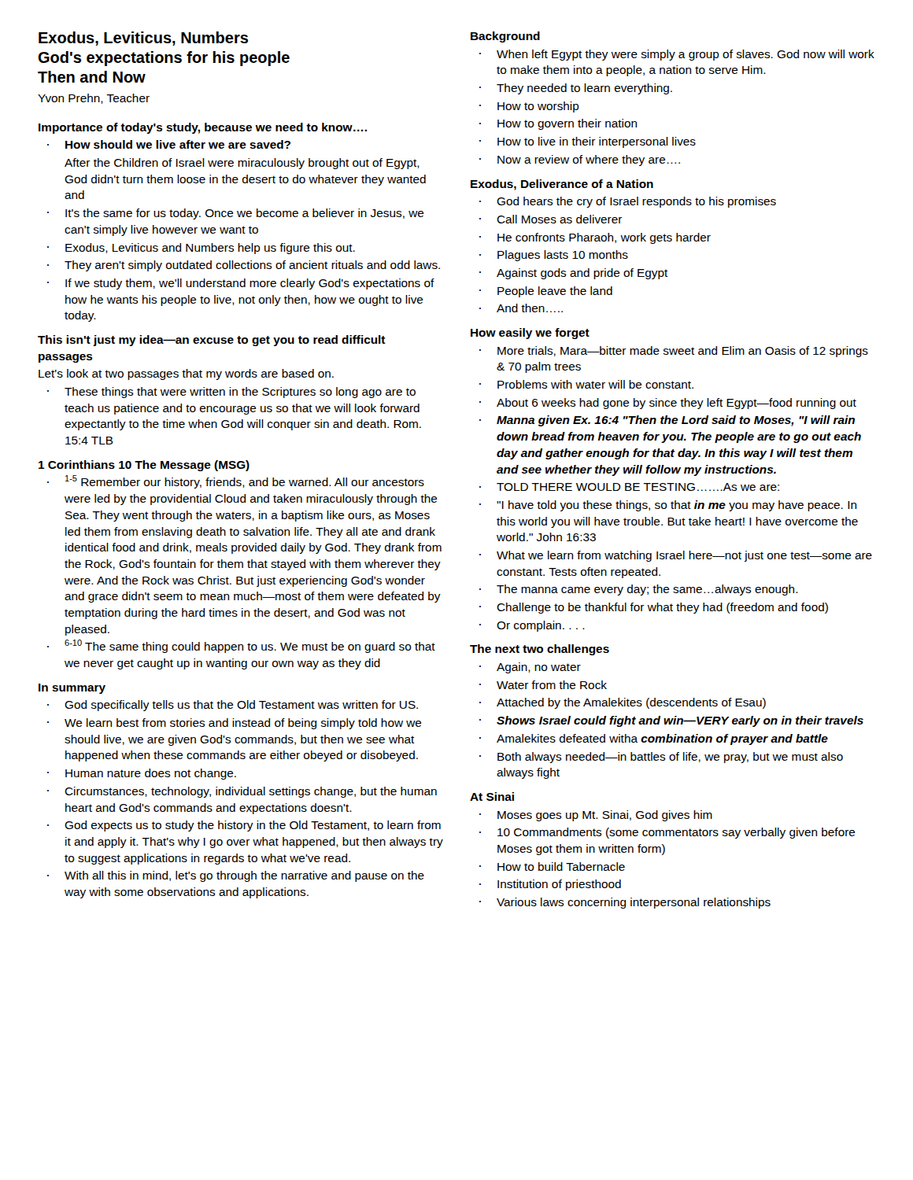Exodus, Leviticus, Numbers
God's expectations for his people
Then and Now
Yvon Prehn, Teacher
Importance of today's study, because we need to know….
How should we live after we are saved?
After the Children of Israel were miraculously brought out of Egypt, God didn't turn them loose in the desert to do whatever they wanted and
It's the same for us today. Once we become a believer in Jesus, we can't simply live however we want to
Exodus, Leviticus and Numbers help us figure this out.
They aren't simply outdated collections of ancient rituals and odd laws.
If we study them, we'll understand more clearly God's expectations of how he wants his people to live, not only then, how we ought to live today.
This isn't just my idea—an excuse to get you to read difficult passages
Let's look at two passages that my words are based on.
These things that were written in the Scriptures so long ago are to teach us patience and to encourage us so that we will look forward expectantly to the time when God will conquer sin and death. Rom. 15:4 TLB
1 Corinthians 10 The Message (MSG)
1-5 Remember our history, friends, and be warned. All our ancestors were led by the providential Cloud and taken miraculously through the Sea. They went through the waters, in a baptism like ours, as Moses led them from enslaving death to salvation life. They all ate and drank identical food and drink, meals provided daily by God. They drank from the Rock, God's fountain for them that stayed with them wherever they were. And the Rock was Christ. But just experiencing God's wonder and grace didn't seem to mean much—most of them were defeated by temptation during the hard times in the desert, and God was not pleased.
6-10 The same thing could happen to us. We must be on guard so that we never get caught up in wanting our own way as they did
In summary
God specifically tells us that the Old Testament was written for US.
We learn best from stories and instead of being simply told how we should live, we are given God's commands, but then we see what happened when these commands are either obeyed or disobeyed.
Human nature does not change.
Circumstances, technology, individual settings change, but the human heart and God's commands and expectations doesn't.
God expects us to study the history in the Old Testament, to learn from it and apply it. That's why I go over what happened, but then always try to suggest applications in regards to what we've read.
With all this in mind, let's go through the narrative and pause on the way with some observations and applications.
Background
When left Egypt they were simply a group of slaves. God now will work to make them into a people, a nation to serve Him.
They needed to learn everything.
How to worship
How to govern their nation
How to live in their interpersonal lives
Now a review of where they are….
Exodus, Deliverance of a Nation
God hears the cry of Israel responds to his promises
Call Moses as deliverer
He confronts Pharaoh, work gets harder
Plagues lasts 10 months
Against gods and pride of Egypt
People leave the land
And then…..
How easily we forget
More trials, Mara—bitter made sweet and Elim an Oasis of 12 springs & 70 palm trees
Problems with water will be constant.
About 6 weeks had gone by since they left Egypt—food running out
Manna given Ex. 16:4 "Then the Lord said to Moses, "I will rain down bread from heaven for you. The people are to go out each day and gather enough for that day. In this way I will test them and see whether they will follow my instructions.
TOLD THERE WOULD BE TESTING…….As we are:
"I have told you these things, so that in me you may have peace. In this world you will have trouble. But take heart! I have overcome the world." John 16:33
What we learn from watching Israel here—not just one test—some are constant. Tests often repeated.
The manna came every day; the same…always enough.
Challenge to be thankful for what they had (freedom and food)
Or complain. . . .
The next two challenges
Again, no water
Water from the Rock
Attached by the Amalekites (descendents of Esau)
Shows Israel could fight and win—VERY early on in their travels
Amalekites defeated witha combination of prayer and battle
Both always needed—in battles of life, we pray, but we must also always fight
At Sinai
Moses goes up Mt. Sinai, God gives him
10 Commandments (some commentators say verbally given before Moses got them in written form)
How to build Tabernacle
Institution of priesthood
Various laws concerning interpersonal relationships